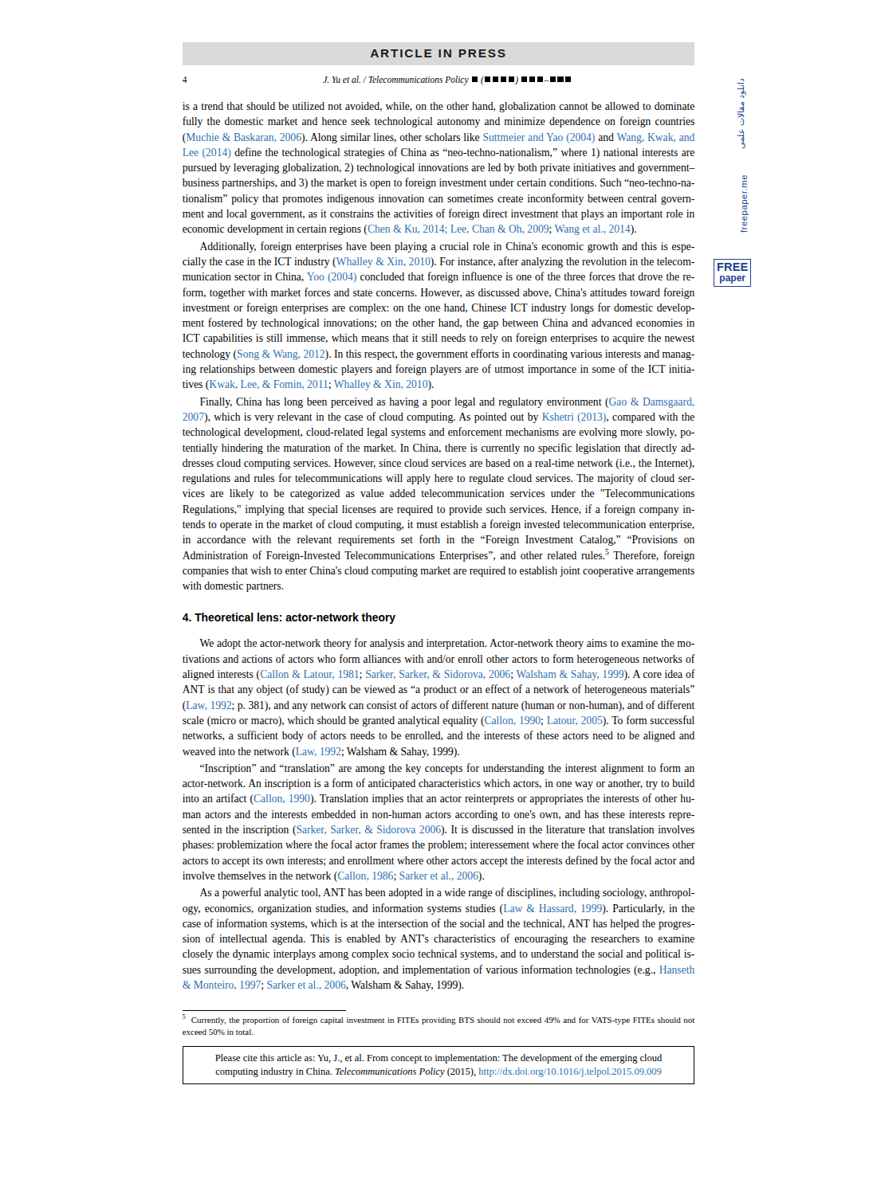ARTICLE IN PRESS
4 J. Yu et al. / Telecommunications Policy ( ) –
is a trend that should be utilized not avoided, while, on the other hand, globalization cannot be allowed to dominate fully the domestic market and hence seek technological autonomy and minimize dependence on foreign countries (Muchie & Baskaran, 2006). Along similar lines, other scholars like Suttmeier and Yao (2004) and Wang, Kwak, and Lee (2014) define the technological strategies of China as “neo-techno-nationalism,” where 1) national interests are pursued by leveraging globalization, 2) technological innovations are led by both private initiatives and government–business partnerships, and 3) the market is open to foreign investment under certain conditions. Such “neo-techno-nationalism” policy that promotes indigenous innovation can sometimes create inconformity between central government and local government, as it constrains the activities of foreign direct investment that plays an important role in economic development in certain regions (Chen & Ku, 2014; Lee, Chan & Oh, 2009; Wang et al., 2014).
Additionally, foreign enterprises have been playing a crucial role in China's economic growth and this is especially the case in the ICT industry (Whalley & Xin, 2010). For instance, after analyzing the revolution in the telecommunication sector in China, Yoo (2004) concluded that foreign influence is one of the three forces that drove the reform, together with market forces and state concerns. However, as discussed above, China's attitudes toward foreign investment or foreign enterprises are complex: on the one hand, Chinese ICT industry longs for domestic development fostered by technological innovations; on the other hand, the gap between China and advanced economies in ICT capabilities is still immense, which means that it still needs to rely on foreign enterprises to acquire the newest technology (Song & Wang, 2012). In this respect, the government efforts in coordinating various interests and managing relationships between domestic players and foreign players are of utmost importance in some of the ICT initiatives (Kwak, Lee, & Fomin, 2011; Whalley & Xin, 2010).
Finally, China has long been perceived as having a poor legal and regulatory environment (Gao & Damsgaard, 2007), which is very relevant in the case of cloud computing. As pointed out by Kshetri (2013), compared with the technological development, cloud-related legal systems and enforcement mechanisms are evolving more slowly, potentially hindering the maturation of the market. In China, there is currently no specific legislation that directly addresses cloud computing services. However, since cloud services are based on a real-time network (i.e., the Internet), regulations and rules for telecommunications will apply here to regulate cloud services. The majority of cloud services are likely to be categorized as value added telecommunication services under the "Telecommunications Regulations," implying that special licenses are required to provide such services. Hence, if a foreign company intends to operate in the market of cloud computing, it must establish a foreign invested telecommunication enterprise, in accordance with the relevant requirements set forth in the “Foreign Investment Catalog,” “Provisions on Administration of Foreign-Invested Telecommunications Enterprises”, and other related rules.5 Therefore, foreign companies that wish to enter China's cloud computing market are required to establish joint cooperative arrangements with domestic partners.
4. Theoretical lens: actor-network theory
We adopt the actor-network theory for analysis and interpretation. Actor-network theory aims to examine the motivations and actions of actors who form alliances with and/or enroll other actors to form heterogeneous networks of aligned interests (Callon & Latour, 1981; Sarker, Sarker, & Sidorova, 2006; Walsham & Sahay, 1999). A core idea of ANT is that any object (of study) can be viewed as “a product or an effect of a network of heterogeneous materials” (Law, 1992; p. 381), and any network can consist of actors of different nature (human or non-human), and of different scale (micro or macro), which should be granted analytical equality (Callon, 1990; Latour, 2005). To form successful networks, a sufficient body of actors needs to be enrolled, and the interests of these actors need to be aligned and weaved into the network (Law, 1992; Walsham & Sahay, 1999).
“Inscription” and “translation” are among the key concepts for understanding the interest alignment to form an actor-network. An inscription is a form of anticipated characteristics which actors, in one way or another, try to build into an artifact (Callon, 1990). Translation implies that an actor reinterprets or appropriates the interests of other human actors and the interests embedded in non-human actors according to one's own, and has these interests represented in the inscription (Sarker, Sarker, & Sidorova 2006). It is discussed in the literature that translation involves phases: problemization where the focal actor frames the problem; interessement where the focal actor convinces other actors to accept its own interests; and enrollment where other actors accept the interests defined by the focal actor and involve themselves in the network (Callon, 1986; Sarker et al., 2006).
As a powerful analytic tool, ANT has been adopted in a wide range of disciplines, including sociology, anthropology, economics, organization studies, and information systems studies (Law & Hassard, 1999). Particularly, in the case of information systems, which is at the intersection of the social and the technical, ANT has helped the progression of intellectual agenda. This is enabled by ANT's characteristics of encouraging the researchers to examine closely the dynamic interplays among complex socio technical systems, and to understand the social and political issues surrounding the development, adoption, and implementation of various information technologies (e.g., Hanseth & Monteiro, 1997; Sarker et al., 2006, Walsham & Sahay, 1999).
5 Currently, the proportion of foreign capital investment in FITEs providing BTS should not exceed 49% and for VATS-type FITEs should not exceed 50% in total.
Please cite this article as: Yu, J., et al. From concept to implementation: The development of the emerging cloud computing industry in China. Telecommunications Policy (2015), http://dx.doi.org/10.1016/j.telpol.2015.09.009
دانلود مقالات علمی
freepaper.me
FREE paper